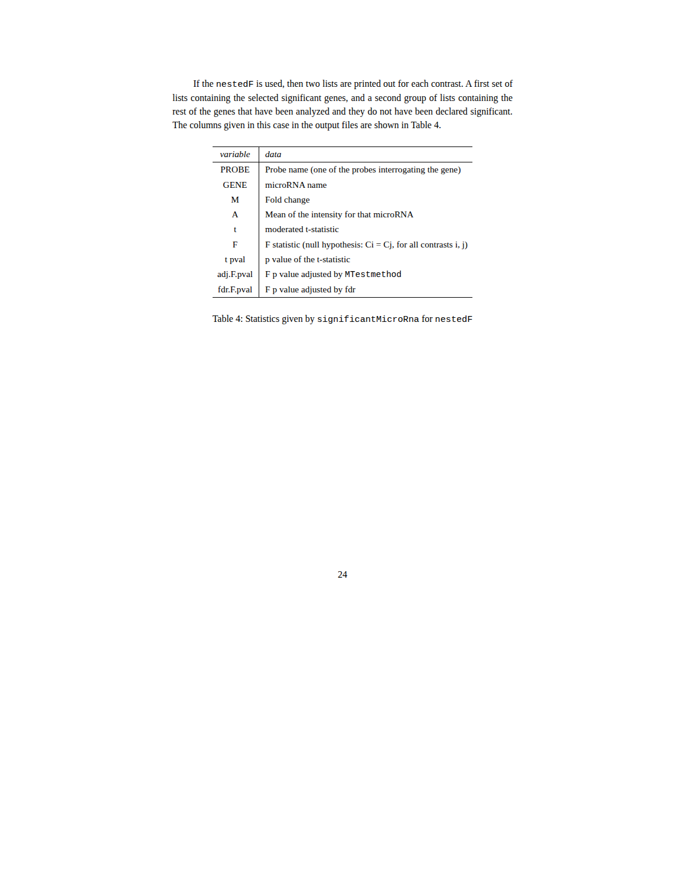If the nestedF is used, then two lists are printed out for each contrast. A first set of lists containing the selected significant genes, and a second group of lists containing the rest of the genes that have been analyzed and they do not have been declared significant. The columns given in this case in the output files are shown in Table 4.
| variable | data |
| PROBE | Probe name (one of the probes interrogating the gene) |
| GENE | microRNA name |
| M | Fold change |
| A | Mean of the intensity for that microRNA |
| t | moderated t-statistic |
| F | F statistic (null hypothesis: Ci = Cj, for all contrasts i, j) |
| t pval | p value of the t-statistic |
| adj.F.pval | F p value adjusted by MTestmethod |
| fdr.F.pval | F p value adjusted by fdr |
Table 4: Statistics given by significantMicroRna for nestedF
24